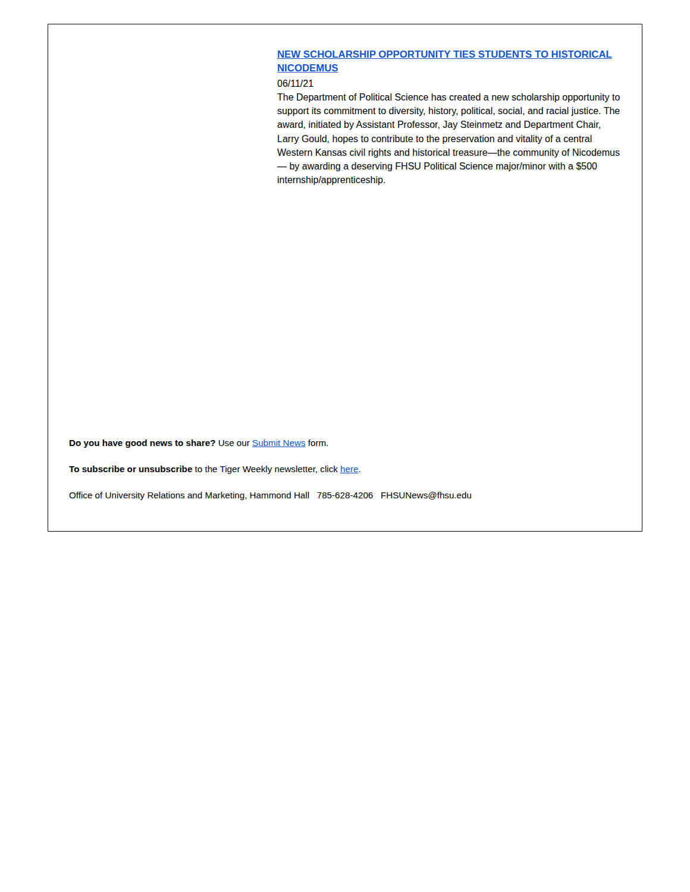New Scholarship Opportunity Ties Students to Historical Nicodemus
06/11/21
The Department of Political Science has created a new scholarship opportunity to support its commitment to diversity, history, political, social, and racial justice. The award, initiated by Assistant Professor, Jay Steinmetz and Department Chair, Larry Gould, hopes to contribute to the preservation and vitality of a central Western Kansas civil rights and historical treasure—the community of Nicodemus— by awarding a deserving FHSU Political Science major/minor with a $500 internship/apprenticeship.
Do you have good news to share? Use our Submit News form.
To subscribe or unsubscribe to the Tiger Weekly newsletter, click here.
Office of University Relations and Marketing, Hammond Hall 785-628-4206 FHSUNews@fhsu.edu